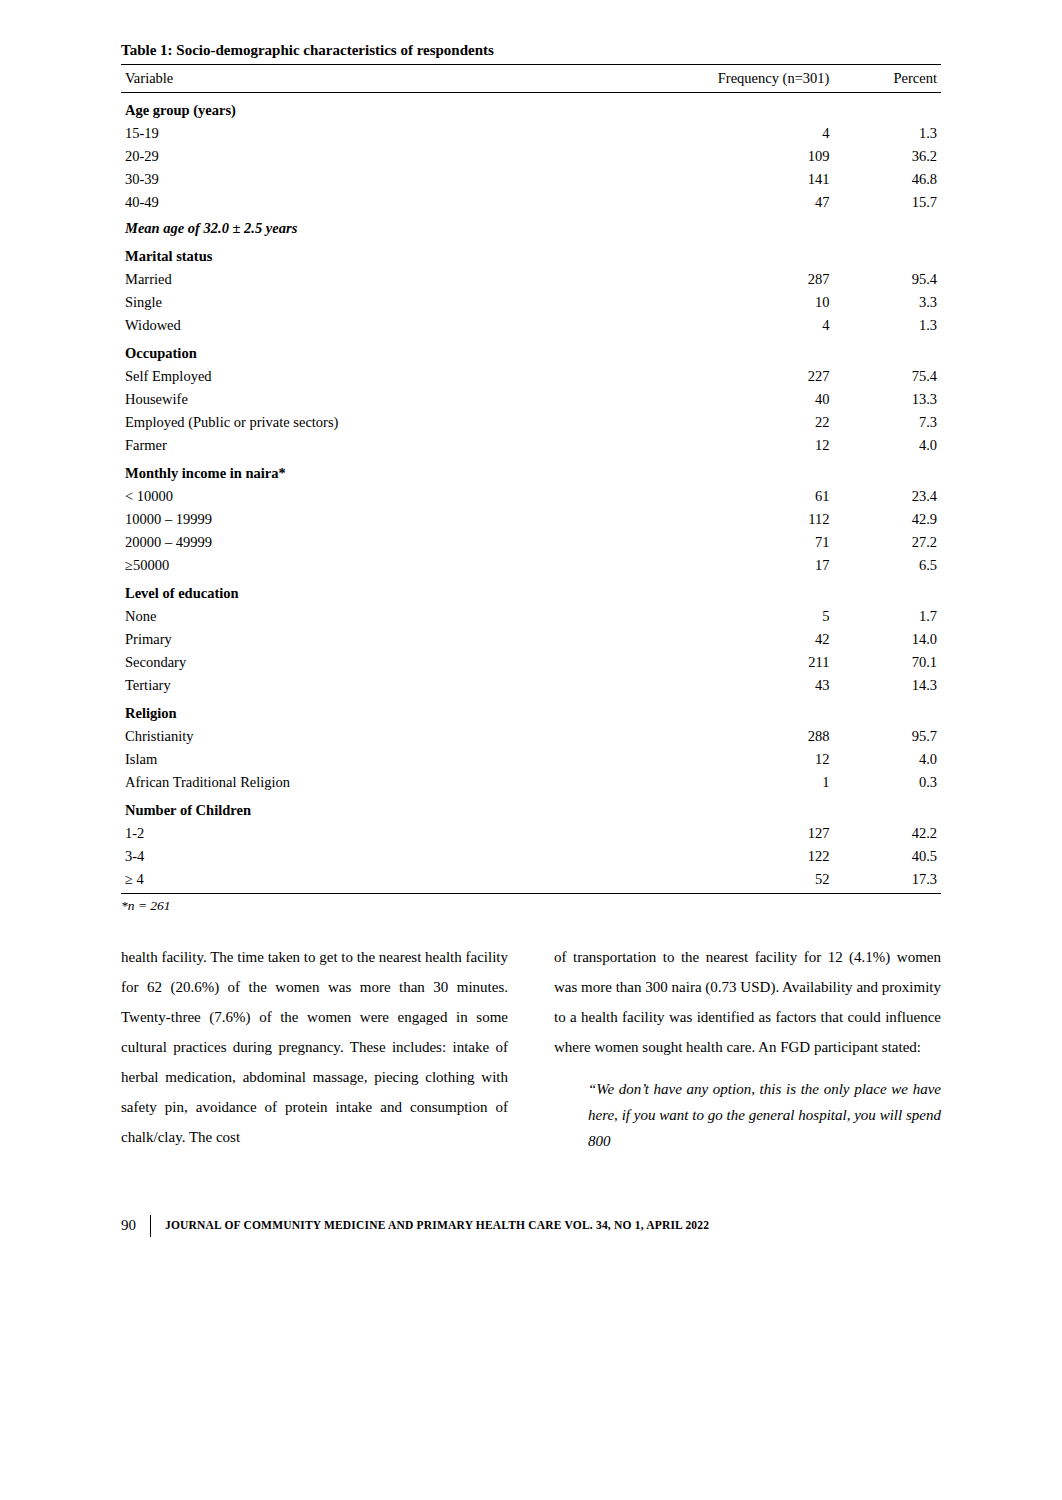Table 1: Socio-demographic characteristics of respondents
| Variable | Frequency (n=301) | Percent |
| --- | --- | --- |
| Age group (years) |
| 15-19 | 4 | 1.3 |
| 20-29 | 109 | 36.2 |
| 30-39 | 141 | 46.8 |
| 40-49 | 47 | 15.7 |
| Mean age of 32.0 ± 2.5 years |
| Marital status |
| Married | 287 | 95.4 |
| Single | 10 | 3.3 |
| Widowed | 4 | 1.3 |
| Occupation |
| Self Employed | 227 | 75.4 |
| Housewife | 40 | 13.3 |
| Employed (Public or private sectors) | 22 | 7.3 |
| Farmer | 12 | 4.0 |
| Monthly income in naira* |
| < 10000 | 61 | 23.4 |
| 10000 – 19999 | 112 | 42.9 |
| 20000 – 49999 | 71 | 27.2 |
| ≥50000 | 17 | 6.5 |
| Level of education |
| None | 5 | 1.7 |
| Primary | 42 | 14.0 |
| Secondary | 211 | 70.1 |
| Tertiary | 43 | 14.3 |
| Religion |
| Christianity | 288 | 95.7 |
| Islam | 12 | 4.0 |
| African Traditional Religion | 1 | 0.3 |
| Number of Children |
| 1-2 | 127 | 42.2 |
| 3-4 | 122 | 40.5 |
| ≥ 4 | 52 | 17.3 |
*n = 261
health facility. The time taken to get to the nearest health facility for 62 (20.6%) of the women was more than 30 minutes. Twenty-three (7.6%) of the women were engaged in some cultural practices during pregnancy. These includes: intake of herbal medication, abdominal massage, piecing clothing with safety pin, avoidance of protein intake and consumption of chalk/clay. The cost
of transportation to the nearest facility for 12 (4.1%) women was more than 300 naira (0.73 USD). Availability and proximity to a health facility was identified as factors that could influence where women sought health care. An FGD participant stated:
“We don’t have any option, this is the only place we have here, if you want to go the general hospital, you will spend 800
90 JOURNAL OF COMMUNITY MEDICINE AND PRIMARY HEALTH CARE VOL. 34, NO 1, APRIL 2022